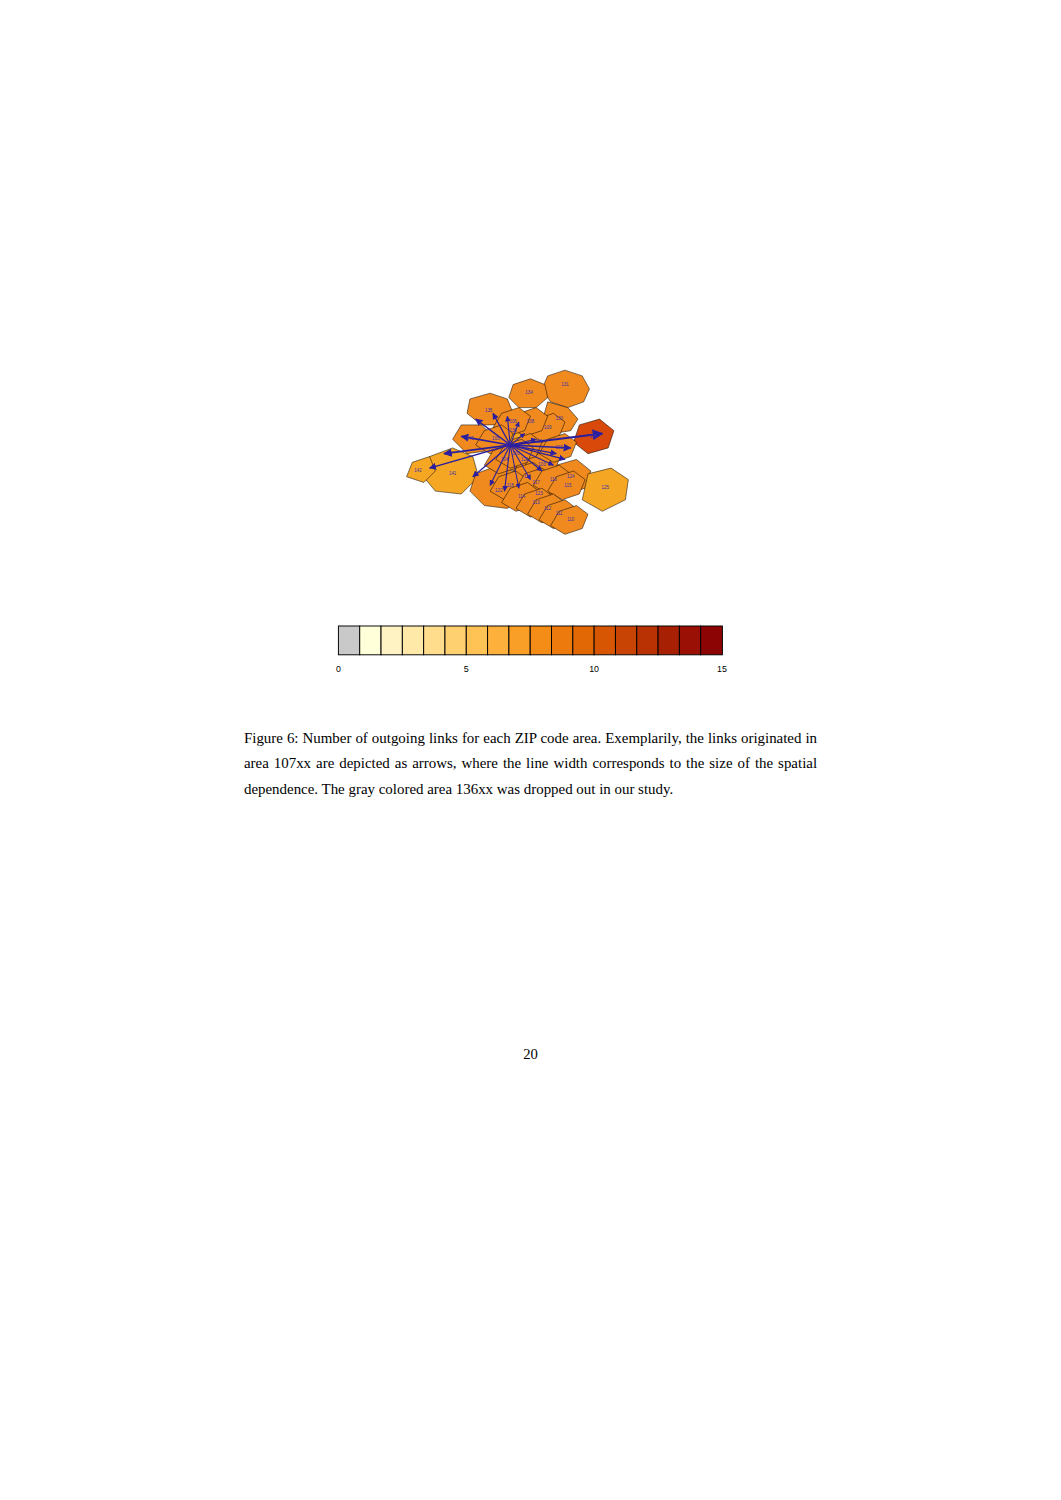131 134 130 135 136 140 141 142 122 123 124 125 126 120 121 107 109 108 106 105 104 103 102 101 100 119 118 117 116 115 114 113 112 111 110
0 5 10 15
Figure 6: Number of outgoing links for each ZIP code area. Exemplarily, the links originated in area 107xx are depicted as arrows, where the line width corresponds to the size of the spatial dependence. The gray colored area 136xx was dropped out in our study.
20